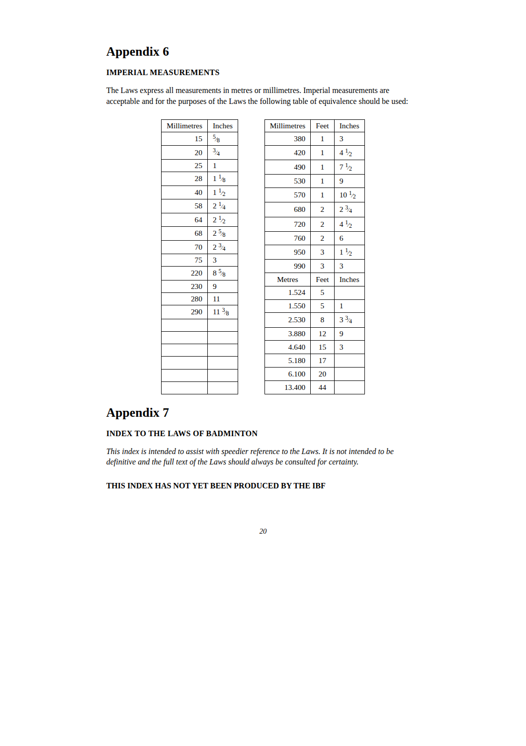Appendix 6
IMPERIAL MEASUREMENTS
The Laws express all measurements in metres or millimetres. Imperial measurements are acceptable and for the purposes of the Laws the following table of equivalence should be used:
| Millimetres | Inches |
| --- | --- |
| 15 | 5 ⁄ 8 |
| 20 | 3 ⁄ 4 |
| 25 | 1 |
| 28 | 1 1 ⁄ 8 |
| 40 | 1 1 ⁄ 2 |
| 58 | 2 1 ⁄ 4 |
| 64 | 2 1 ⁄ 2 |
| 68 | 2 5 ⁄ 8 |
| 70 | 2 3 ⁄ 4 |
| 75 | 3 |
| 220 | 8 5 ⁄ 8 |
| 230 | 9 |
| 280 | 11 |
| 290 | 11 3 ⁄ 8 |
| Millimetres | Feet | Inches |
| --- | --- | --- |
| 380 | 1 | 3 |
| 420 | 1 | 4 1 ⁄ 2 |
| 490 | 1 | 7 1 ⁄ 2 |
| 530 | 1 | 9 |
| 570 | 1 | 10 1 ⁄ 2 |
| 680 | 2 | 2 3 ⁄ 4 |
| 720 | 2 | 4 1 ⁄ 2 |
| 760 | 2 | 6 |
| 950 | 3 | 1 1 ⁄ 2 |
| 990 | 3 | 3 |
| Metres | Feet | Inches |
| 1.524 | 5 | |
| 1.550 | 5 | 1 |
| 2.530 | 8 | 3 3 ⁄ 4 |
| 3.880 | 12 | 9 |
| 4.640 | 15 | 3 |
| 5.180 | 17 | |
| 6.100 | 20 | |
| 13.400 | 44 | |
Appendix 7
INDEX TO THE LAWS OF BADMINTON
This index is intended to assist with speedier reference to the Laws. It is not intended to be definitive and the full text of the Laws should always be consulted for certainty.
THIS INDEX HAS NOT YET BEEN PRODUCED BY THE IBF
20